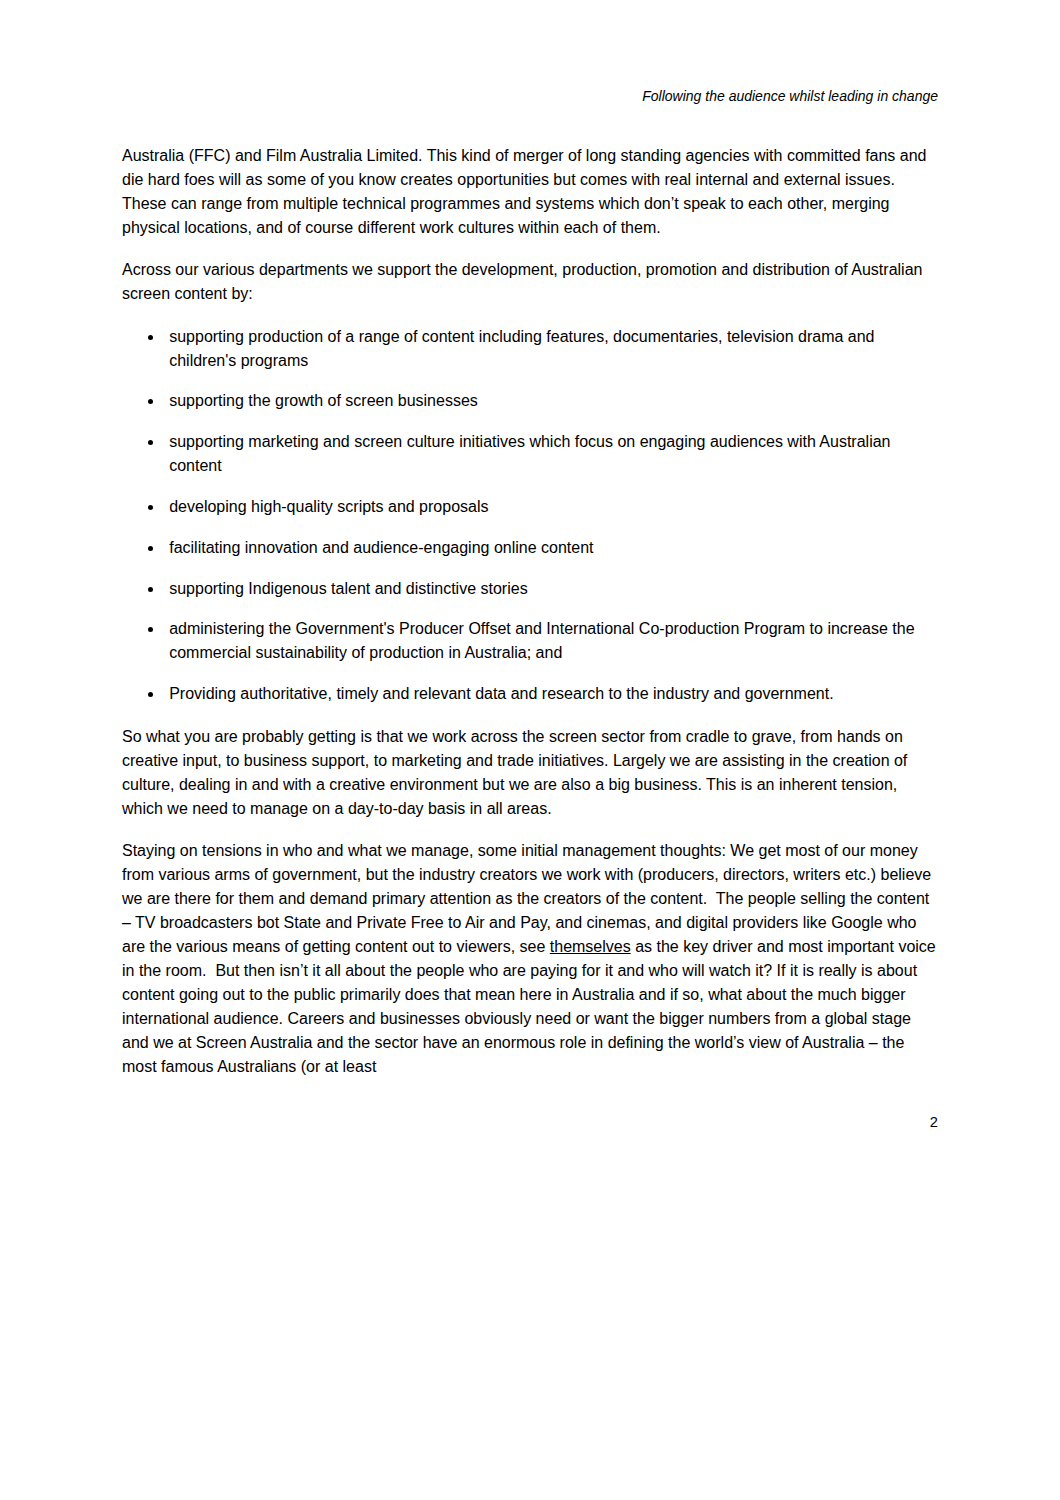Following the audience whilst leading in change
Australia (FFC) and Film Australia Limited. This kind of merger of long standing agencies with committed fans and die hard foes will as some of you know creates opportunities but comes with real internal and external issues. These can range from multiple technical programmes and systems which don’t speak to each other, merging physical locations, and of course different work cultures within each of them.
Across our various departments we support the development, production, promotion and distribution of Australian screen content by:
supporting production of a range of content including features, documentaries, television drama and children's programs
supporting the growth of screen businesses
supporting marketing and screen culture initiatives which focus on engaging audiences with Australian content
developing high-quality scripts and proposals
facilitating innovation and audience-engaging online content
supporting Indigenous talent and distinctive stories
administering the Government's Producer Offset and International Co-production Program to increase the commercial sustainability of production in Australia; and
Providing authoritative, timely and relevant data and research to the industry and government.
So what you are probably getting is that we work across the screen sector from cradle to grave, from hands on creative input, to business support, to marketing and trade initiatives. Largely we are assisting in the creation of culture, dealing in and with a creative environment but we are also a big business. This is an inherent tension, which we need to manage on a day-to-day basis in all areas.
Staying on tensions in who and what we manage, some initial management thoughts: We get most of our money from various arms of government, but the industry creators we work with (producers, directors, writers etc.) believe we are there for them and demand primary attention as the creators of the content. The people selling the content – TV broadcasters bot State and Private Free to Air and Pay, and cinemas, and digital providers like Google who are the various means of getting content out to viewers, see themselves as the key driver and most important voice in the room. But then isn’t it all about the people who are paying for it and who will watch it? If it is really is about content going out to the public primarily does that mean here in Australia and if so, what about the much bigger international audience. Careers and businesses obviously need or want the bigger numbers from a global stage and we at Screen Australia and the sector have an enormous role in defining the world’s view of Australia – the most famous Australians (or at least
2